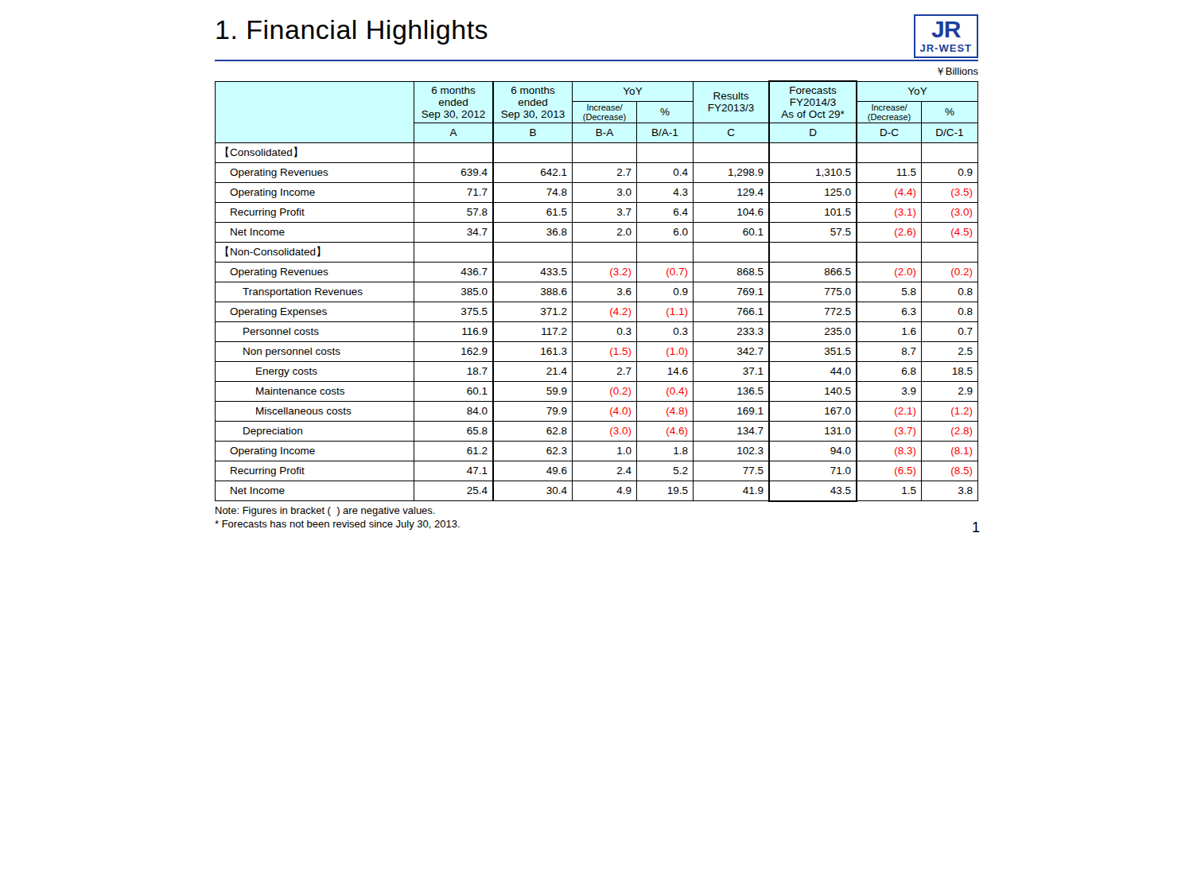1. Financial Highlights
JR JR-WEST
￥Billions
| | 6 months ended Sep 30, 2012 | 6 months ended Sep 30, 2013 | YoY | Results FY2013/3 | Forecasts FY2014/3 As of Oct 29* | YoY |
| --- | --- | --- | --- | --- | --- | --- |
| Increase/ (Decrease) | % | Increase/ (Decrease) | % |
| A | B | B-A | B/A-1 | C | D | D-C | D/C-1 |
| 【Consolidated】 | | | | | | | | |
| Operating Revenues | 639.4 | 642.1 | 2.7 | 0.4 | 1,298.9 | 1,310.5 | 11.5 | 0.9 |
| Operating Income | 71.7 | 74.8 | 3.0 | 4.3 | 129.4 | 125.0 | (4.4) | (3.5) |
| Recurring Profit | 57.8 | 61.5 | 3.7 | 6.4 | 104.6 | 101.5 | (3.1) | (3.0) |
| Net Income | 34.7 | 36.8 | 2.0 | 6.0 | 60.1 | 57.5 | (2.6) | (4.5) |
| 【Non-Consolidated】 | | | | | | | | |
| Operating Revenues | 436.7 | 433.5 | (3.2) | (0.7) | 868.5 | 866.5 | (2.0) | (0.2) |
| Transportation Revenues | 385.0 | 388.6 | 3.6 | 0.9 | 769.1 | 775.0 | 5.8 | 0.8 |
| Operating Expenses | 375.5 | 371.2 | (4.2) | (1.1) | 766.1 | 772.5 | 6.3 | 0.8 |
| Personnel costs | 116.9 | 117.2 | 0.3 | 0.3 | 233.3 | 235.0 | 1.6 | 0.7 |
| Non personnel costs | 162.9 | 161.3 | (1.5) | (1.0) | 342.7 | 351.5 | 8.7 | 2.5 |
| Energy costs | 18.7 | 21.4 | 2.7 | 14.6 | 37.1 | 44.0 | 6.8 | 18.5 |
| Maintenance costs | 60.1 | 59.9 | (0.2) | (0.4) | 136.5 | 140.5 | 3.9 | 2.9 |
| Miscellaneous costs | 84.0 | 79.9 | (4.0) | (4.8) | 169.1 | 167.0 | (2.1) | (1.2) |
| Depreciation | 65.8 | 62.8 | (3.0) | (4.6) | 134.7 | 131.0 | (3.7) | (2.8) |
| Operating Income | 61.2 | 62.3 | 1.0 | 1.8 | 102.3 | 94.0 | (8.3) | (8.1) |
| Recurring Profit | 47.1 | 49.6 | 2.4 | 5.2 | 77.5 | 71.0 | (6.5) | (8.5) |
| Net Income | 25.4 | 30.4 | 4.9 | 19.5 | 41.9 | 43.5 | 1.5 | 3.8 |
Note: Figures in bracket ( ) are negative values.
* Forecasts has not been revised since July 30, 2013.
1